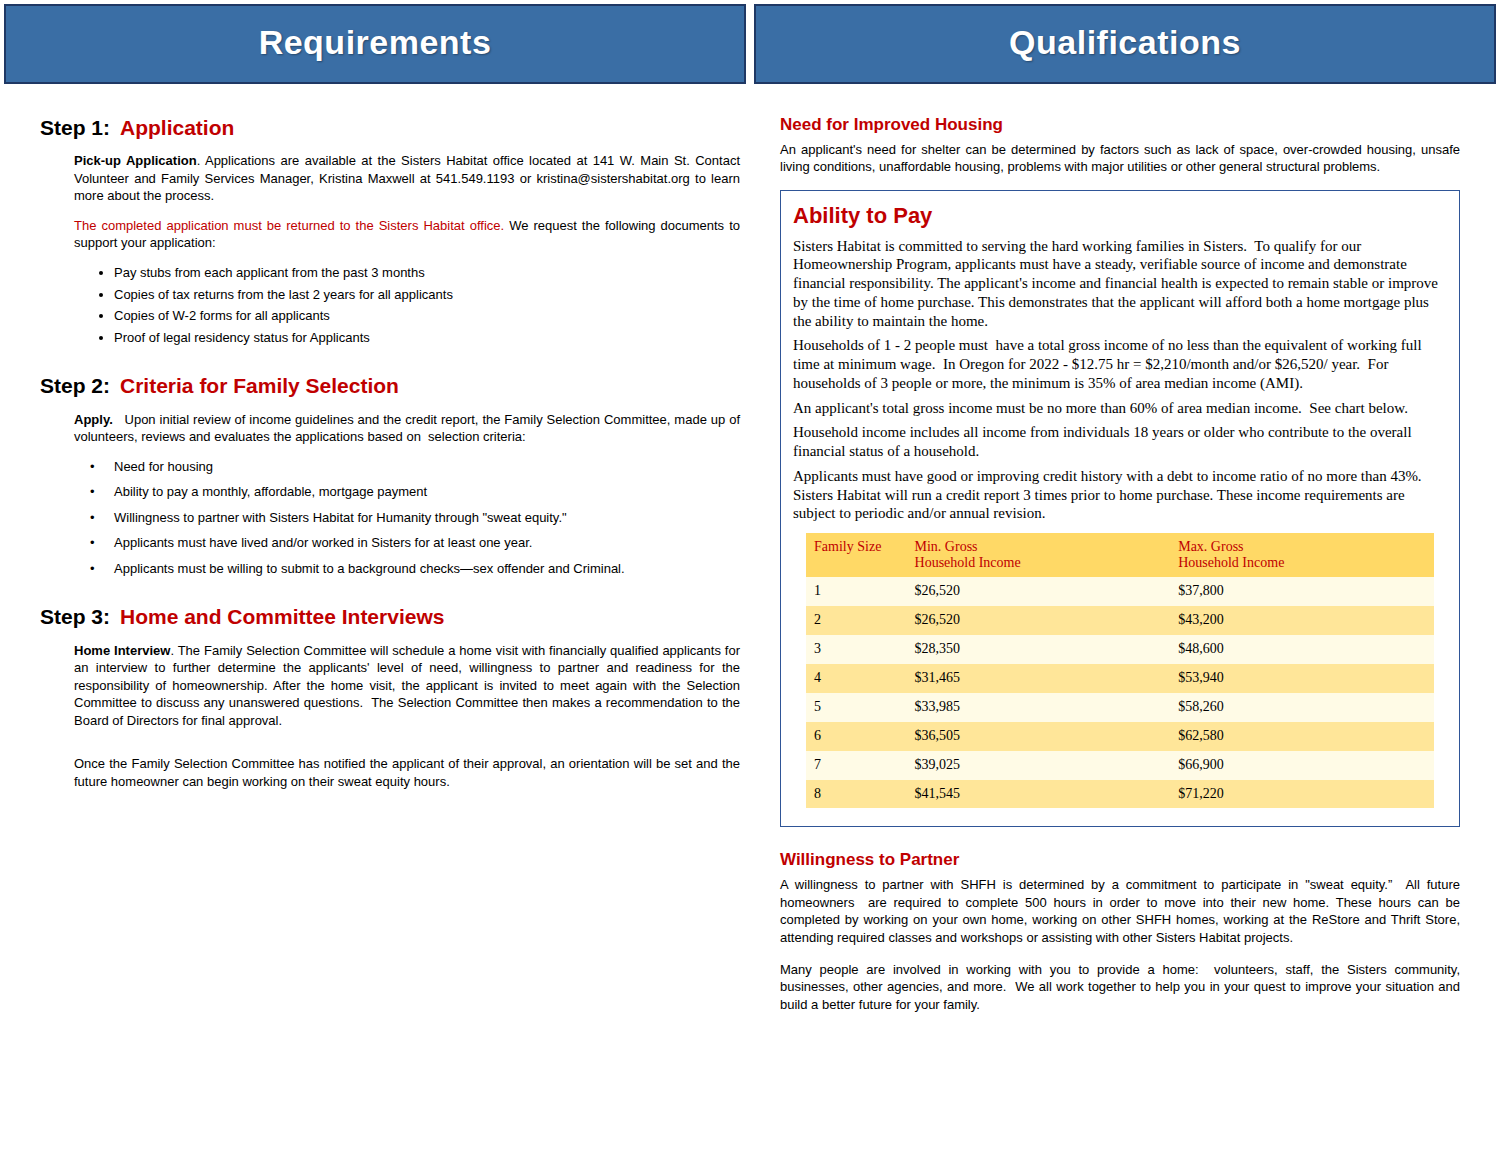Requirements
Qualifications
Step 1: Application
Pick-up Application. Applications are available at the Sisters Habitat office located at 141 W. Main St. Contact Volunteer and Family Services Manager, Kristina Maxwell at 541.549.1193 or kristina@sistershabitat.org to learn more about the process.
The completed application must be returned to the Sisters Habitat office. We request the following documents to support your application:
Pay stubs from each applicant from the past 3 months
Copies of tax returns from the last 2 years for all applicants
Copies of W-2 forms for all applicants
Proof of legal residency status for Applicants
Step 2: Criteria for Family Selection
Apply. Upon initial review of income guidelines and the credit report, the Family Selection Committee, made up of volunteers, reviews and evaluates the applications based on selection criteria:
Need for housing
Ability to pay a monthly, affordable, mortgage payment
Willingness to partner with Sisters Habitat for Humanity through "sweat equity."
Applicants must have lived and/or worked in Sisters for at least one year.
Applicants must be willing to submit to a background checks—sex offender and Criminal.
Step 3: Home and Committee Interviews
Home Interview. The Family Selection Committee will schedule a home visit with financially qualified applicants for an interview to further determine the applicants' level of need, willingness to partner and readiness for the responsibility of homeownership. After the home visit, the applicant is invited to meet again with the Selection Committee to discuss any unanswered questions. The Selection Committee then makes a recommendation to the Board of Directors for final approval.
Once the Family Selection Committee has notified the applicant of their approval, an orientation will be set and the future homeowner can begin working on their sweat equity hours.
Need for Improved Housing
An applicant's need for shelter can be determined by factors such as lack of space, over-crowded housing, unsafe living conditions, unaffordable housing, problems with major utilities or other general structural problems.
Ability to Pay
Sisters Habitat is committed to serving the hard working families in Sisters. To qualify for our Homeownership Program, applicants must have a steady, verifiable source of income and demonstrate financial responsibility. The applicant's income and financial health is expected to remain stable or improve by the time of home purchase. This demonstrates that the applicant will afford both a home mortgage plus the ability to maintain the home.
Households of 1 - 2 people must have a total gross income of no less than the equivalent of working full time at minimum wage. In Oregon for 2022 - $12.75 hr = $2,210/month and/or $26,520/ year. For households of 3 people or more, the minimum is 35% of area median income (AMI).
An applicant's total gross income must be no more than 60% of area median income. See chart below.
Household income includes all income from individuals 18 years or older who contribute to the overall financial status of a household.
Applicants must have good or improving credit history with a debt to income ratio of no more than 43%. Sisters Habitat will run a credit report 3 times prior to home purchase. These income requirements are subject to periodic and/or annual revision.
| Family Size | Min. Gross Household Income | Max. Gross Household Income |
| --- | --- | --- |
| 1 | $26,520 | $37,800 |
| 2 | $26,520 | $43,200 |
| 3 | $28,350 | $48,600 |
| 4 | $31,465 | $53,940 |
| 5 | $33,985 | $58,260 |
| 6 | $36,505 | $62,580 |
| 7 | $39,025 | $66,900 |
| 8 | $41,545 | $71,220 |
Willingness to Partner
A willingness to partner with SHFH is determined by a commitment to participate in "sweat equity.” All future homeowners are required to complete 500 hours in order to move into their new home. These hours can be completed by working on your own home, working on other SHFH homes, working at the ReStore and Thrift Store, attending required classes and workshops or assisting with other Sisters Habitat projects.
Many people are involved in working with you to provide a home: volunteers, staff, the Sisters community, businesses, other agencies, and more. We all work together to help you in your quest to improve your situation and build a better future for your family.